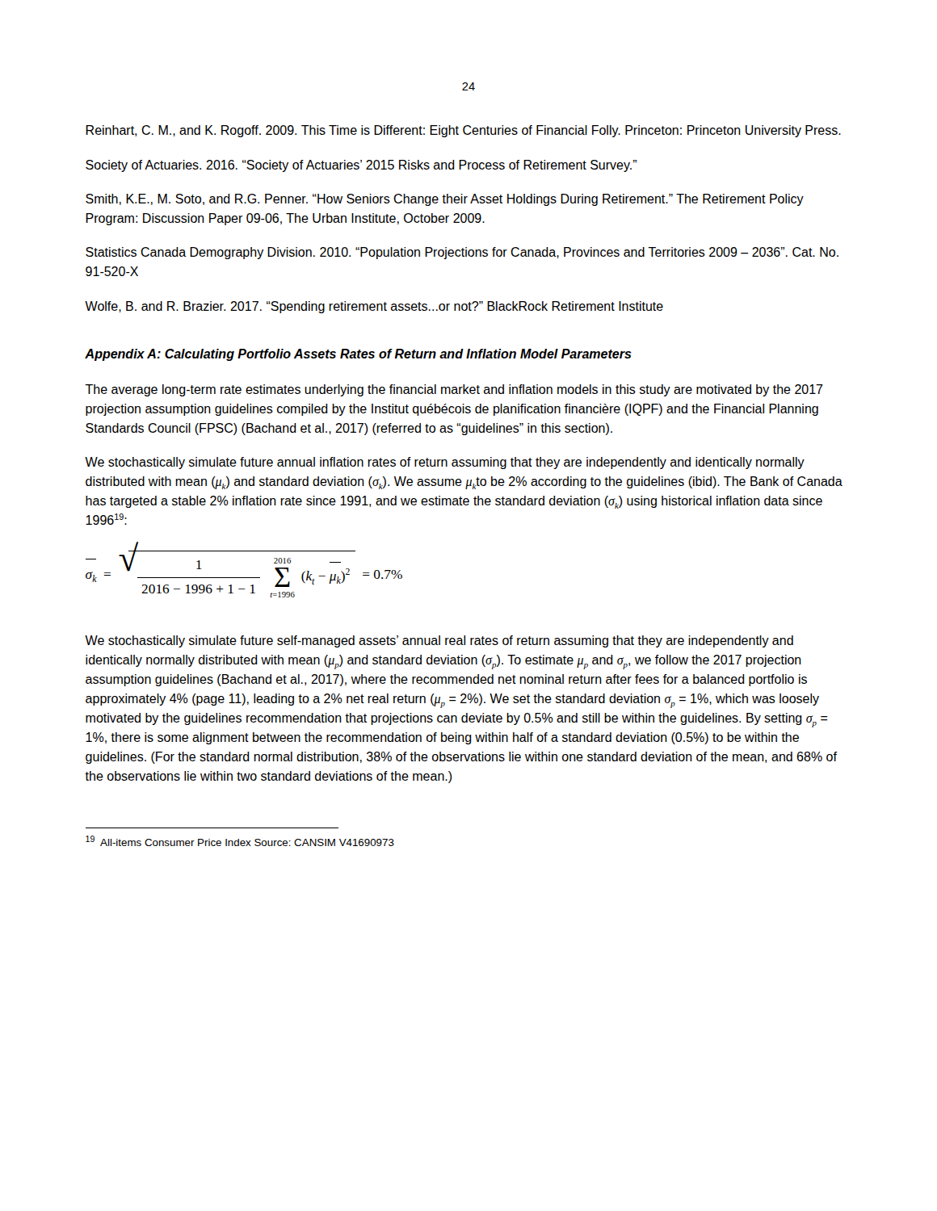24
Reinhart, C. M., and K. Rogoff. 2009. This Time is Different: Eight Centuries of Financial Folly. Princeton: Princeton University Press.
Society of Actuaries. 2016. “Society of Actuaries’ 2015 Risks and Process of Retirement Survey.”
Smith, K.E., M. Soto, and R.G. Penner. “How Seniors Change their Asset Holdings During Retirement.” The Retirement Policy Program: Discussion Paper 09-06, The Urban Institute, October 2009.
Statistics Canada Demography Division. 2010. “Population Projections for Canada, Provinces and Territories 2009 – 2036”. Cat. No. 91-520-X
Wolfe, B. and R. Brazier. 2017. “Spending retirement assets...or not?” BlackRock Retirement Institute
Appendix A: Calculating Portfolio Assets Rates of Return and Inflation Model Parameters
The average long-term rate estimates underlying the financial market and inflation models in this study are motivated by the 2017 projection assumption guidelines compiled by the Institut québécois de planification financière (IQPF) and the Financial Planning Standards Council (FPSC) (Bachand et al., 2017) (referred to as “guidelines” in this section).
We stochastically simulate future annual inflation rates of return assuming that they are independently and identically normally distributed with mean (μk) and standard deviation (σk). We assume μkto be 2% according to the guidelines (ibid). The Bank of Canada has targeted a stable 2% inflation rate since 1991, and we estimate the standard deviation (σk) using historical inflation data since 199619:
σk = 1 2016 − 1996 + 1 − 1 2016 Σ t=1996 (kt − μk )2 = 0.7%
We stochastically simulate future self-managed assets’ annual real rates of return assuming that they are independently and identically normally distributed with mean (μp) and standard deviation (σp). To estimate μp and σp, we follow the 2017 projection assumption guidelines (Bachand et al., 2017), where the recommended net nominal return after fees for a balanced portfolio is approximately 4% (page 11), leading to a 2% net real return (μp = 2%). We set the standard deviation σp = 1%, which was loosely motivated by the guidelines recommendation that projections can deviate by 0.5% and still be within the guidelines. By setting σp = 1%, there is some alignment between the recommendation of being within half of a standard deviation (0.5%) to be within the guidelines. (For the standard normal distribution, 38% of the observations lie within one standard deviation of the mean, and 68% of the observations lie within two standard deviations of the mean.)
19 All-items Consumer Price Index Source: CANSIM V41690973